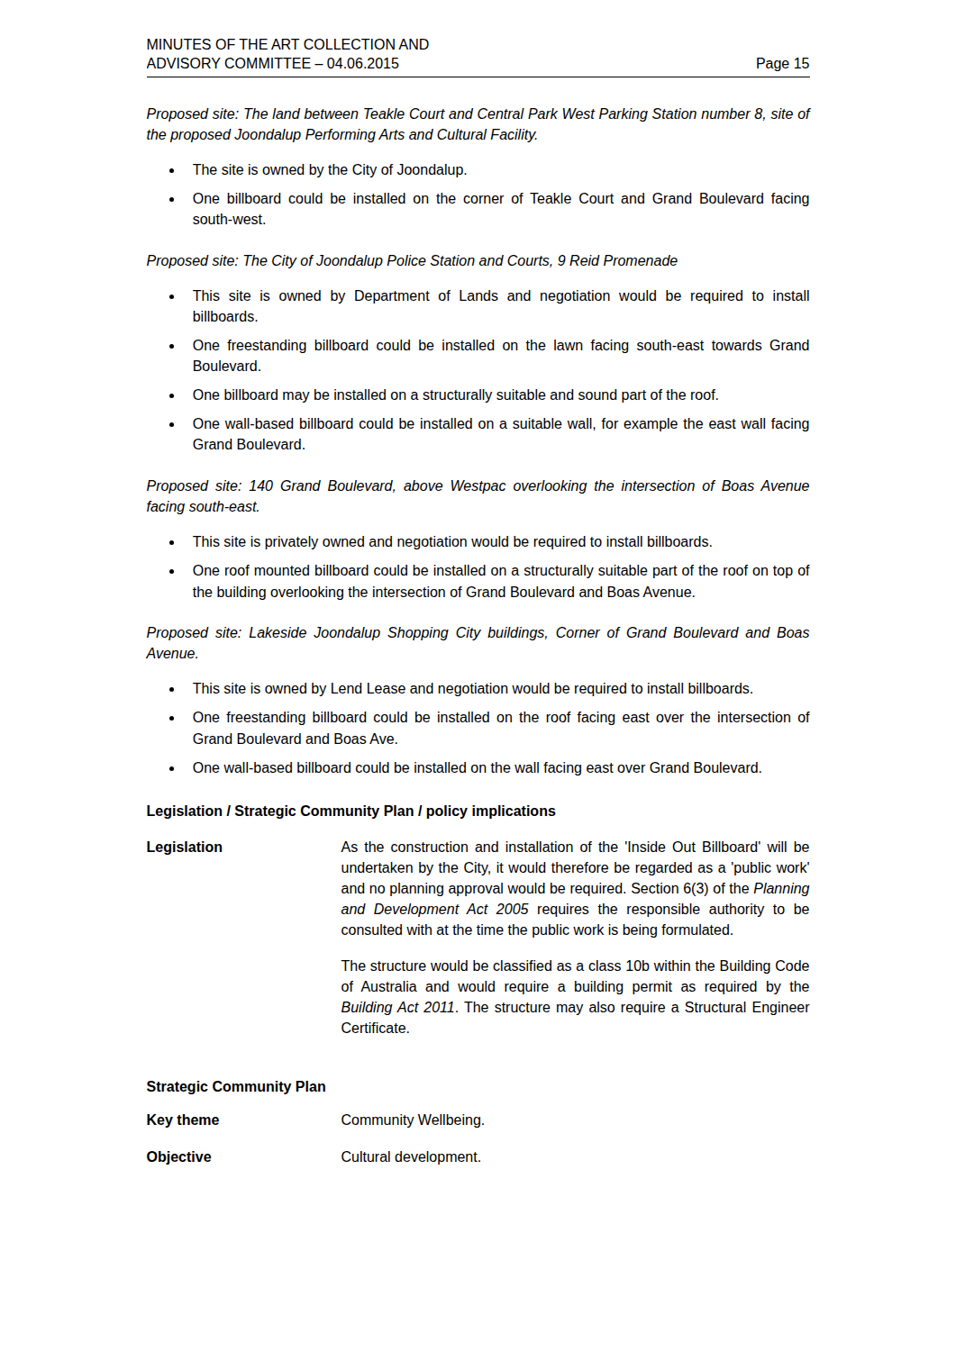Minutes of the Art Collection and
Advisory Committee – 04.06.2015
Page 15
Proposed site: The land between Teakle Court and Central Park West Parking Station number 8, site of the proposed Joondalup Performing Arts and Cultural Facility.
The site is owned by the City of Joondalup.
One billboard could be installed on the corner of Teakle Court and Grand Boulevard facing south-west.
Proposed site: The City of Joondalup Police Station and Courts, 9 Reid Promenade
This site is owned by Department of Lands and negotiation would be required to install billboards.
One freestanding billboard could be installed on the lawn facing south-east towards Grand Boulevard.
One billboard may be installed on a structurally suitable and sound part of the roof.
One wall-based billboard could be installed on a suitable wall, for example the east wall facing Grand Boulevard.
Proposed site: 140 Grand Boulevard, above Westpac overlooking the intersection of Boas Avenue facing south-east.
This site is privately owned and negotiation would be required to install billboards.
One roof mounted billboard could be installed on a structurally suitable part of the roof on top of the building overlooking the intersection of Grand Boulevard and Boas Avenue.
Proposed site: Lakeside Joondalup Shopping City buildings, Corner of Grand Boulevard and Boas Avenue.
This site is owned by Lend Lease and negotiation would be required to install billboards.
One freestanding billboard could be installed on the roof facing east over the intersection of Grand Boulevard and Boas Ave.
One wall-based billboard could be installed on the wall facing east over Grand Boulevard.
Legislation / Strategic Community Plan / policy implications
| Legislation | As the construction and installation of the 'Inside Out Billboard' will be undertaken by the City, it would therefore be regarded as a 'public work' and no planning approval would be required. Section 6(3) of the Planning and Development Act 2005 requires the responsible authority to be consulted with at the time the public work is being formulated. The structure would be classified as a class 10b within the Building Code of Australia and would require a building permit as required by the Building Act 2011 . The structure may also require a Structural Engineer Certificate. |
Strategic Community Plan
| Key theme | Community Wellbeing. |
| Objective | Cultural development. |